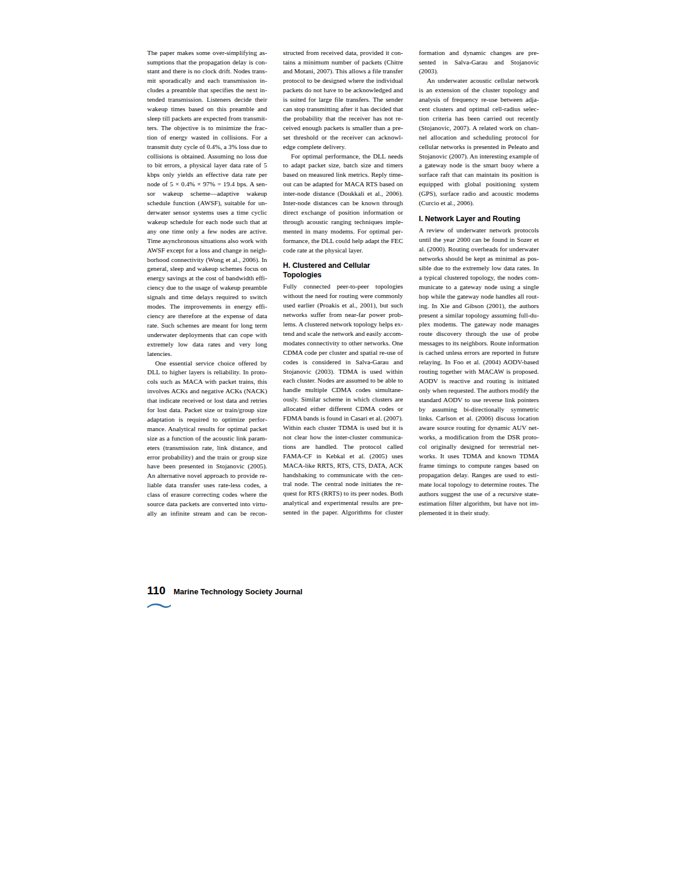The paper makes some over-simplifying assumptions that the propagation delay is constant and there is no clock drift. Nodes transmit sporadically and each transmission includes a preamble that specifies the next intended transmission. Listeners decide their wakeup times based on this preamble and sleep till packets are expected from transmitters. The objective is to minimize the fraction of energy wasted in collisions. For a transmit duty cycle of 0.4%, a 3% loss due to collisions is obtained. Assuming no loss due to bit errors, a physical layer data rate of 5 kbps only yields an effective data rate per node of 5 × 0.4% × 97% = 19.4 bps. A sensor wakeup scheme—adaptive wakeup schedule function (AWSF), suitable for underwater sensor systems uses a time cyclic wakeup schedule for each node such that at any one time only a few nodes are active. Time asynchronous situations also work with AWSF except for a loss and change in neighborhood connectivity (Wong et al., 2006). In general, sleep and wakeup schemes focus on energy savings at the cost of bandwidth efficiency due to the usage of wakeup preamble signals and time delays required to switch modes. The improvements in energy efficiency are therefore at the expense of data rate. Such schemes are meant for long term underwater deployments that can cope with extremely low data rates and very long latencies.
One essential service choice offered by DLL to higher layers is reliability. In protocols such as MACA with packet trains, this involves ACKs and negative ACKs (NACK) that indicate received or lost data and retries for lost data. Packet size or train/group size adaptation is required to optimize performance. Analytical results for optimal packet size as a function of the acoustic link parameters (transmission rate, link distance, and error probability) and the train or group size have been presented in Stojanovic (2005). An alternative novel approach to provide reliable data transfer uses rate-less codes, a class of erasure correcting codes where the source data packets are converted into virtually an infinite stream and can be reconstructed from received data, provided it contains a minimum number of packets (Chitre and Motani, 2007). This allows a file transfer protocol to be designed where the individual packets do not have to be acknowledged and is suited for large file transfers. The sender can stop transmitting after it has decided that the probability that the receiver has not received enough packets is smaller than a preset threshold or the receiver can acknowledge complete delivery.
For optimal performance, the DLL needs to adapt packet size, batch size and timers based on measured link metrics. Reply timeout can be adapted for MACA RTS based on inter-node distance (Doukkali et al., 2006). Inter-node distances can be known through direct exchange of position information or through acoustic ranging techniques implemented in many modems. For optimal performance, the DLL could help adapt the FEC code rate at the physical layer.
H. Clustered and Cellular Topologies
Fully connected peer-to-peer topologies without the need for routing were commonly used earlier (Proakis et al., 2001), but such networks suffer from near-far power problems. A clustered network topology helps extend and scale the network and easily accommodates connectivity to other networks. One CDMA code per cluster and spatial re-use of codes is considered in Salva-Garau and Stojanovic (2003). TDMA is used within each cluster. Nodes are assumed to be able to handle multiple CDMA codes simultaneously. Similar scheme in which clusters are allocated either different CDMA codes or FDMA bands is found in Casari et al. (2007). Within each cluster TDMA is used but it is not clear how the inter-cluster communications are handled. The protocol called FAMA-CF in Kebkal et al. (2005) uses MACA-like RRTS, RTS, CTS, DATA, ACK handshaking to communicate with the central node. The central node initiates the request for RTS (RRTS) to its peer nodes. Both analytical and experimental results are presented in the paper. Algorithms for cluster formation and dynamic changes are presented in Salva-Garau and Stojanovic (2003).
An underwater acoustic cellular network is an extension of the cluster topology and analysis of frequency re-use between adjacent clusters and optimal cell-radius selection criteria has been carried out recently (Stojanovic, 2007). A related work on channel allocation and scheduling protocol for cellular networks is presented in Peleato and Stojanovic (2007). An interesting example of a gateway node is the smart buoy where a surface raft that can maintain its position is equipped with global positioning system (GPS), surface radio and acoustic modems (Curcio et al., 2006).
I. Network Layer and Routing
A review of underwater network protocols until the year 2000 can be found in Sozer et al. (2000). Routing overheads for underwater networks should be kept as minimal as possible due to the extremely low data rates. In a typical clustered topology, the nodes communicate to a gateway node using a single hop while the gateway node handles all routing. In Xie and Gibson (2001), the authors present a similar topology assuming full-duplex modems. The gateway node manages route discovery through the use of probe messages to its neighbors. Route information is cached unless errors are reported in future relaying. In Foo et al. (2004) AODV-based routing together with MACAW is proposed. AODV is reactive and routing is initiated only when requested. The authors modify the standard AODV to use reverse link pointers by assuming bi-directionally symmetric links. Carlson et al. (2006) discuss location aware source routing for dynamic AUV networks, a modification from the DSR protocol originally designed for terrestrial networks. It uses TDMA and known TDMA frame timings to compute ranges based on propagation delay. Ranges are used to estimate local topology to determine routes. The authors suggest the use of a recursive state-estimation filter algorithm, but have not implemented it in their study.
110 Marine Technology Society Journal